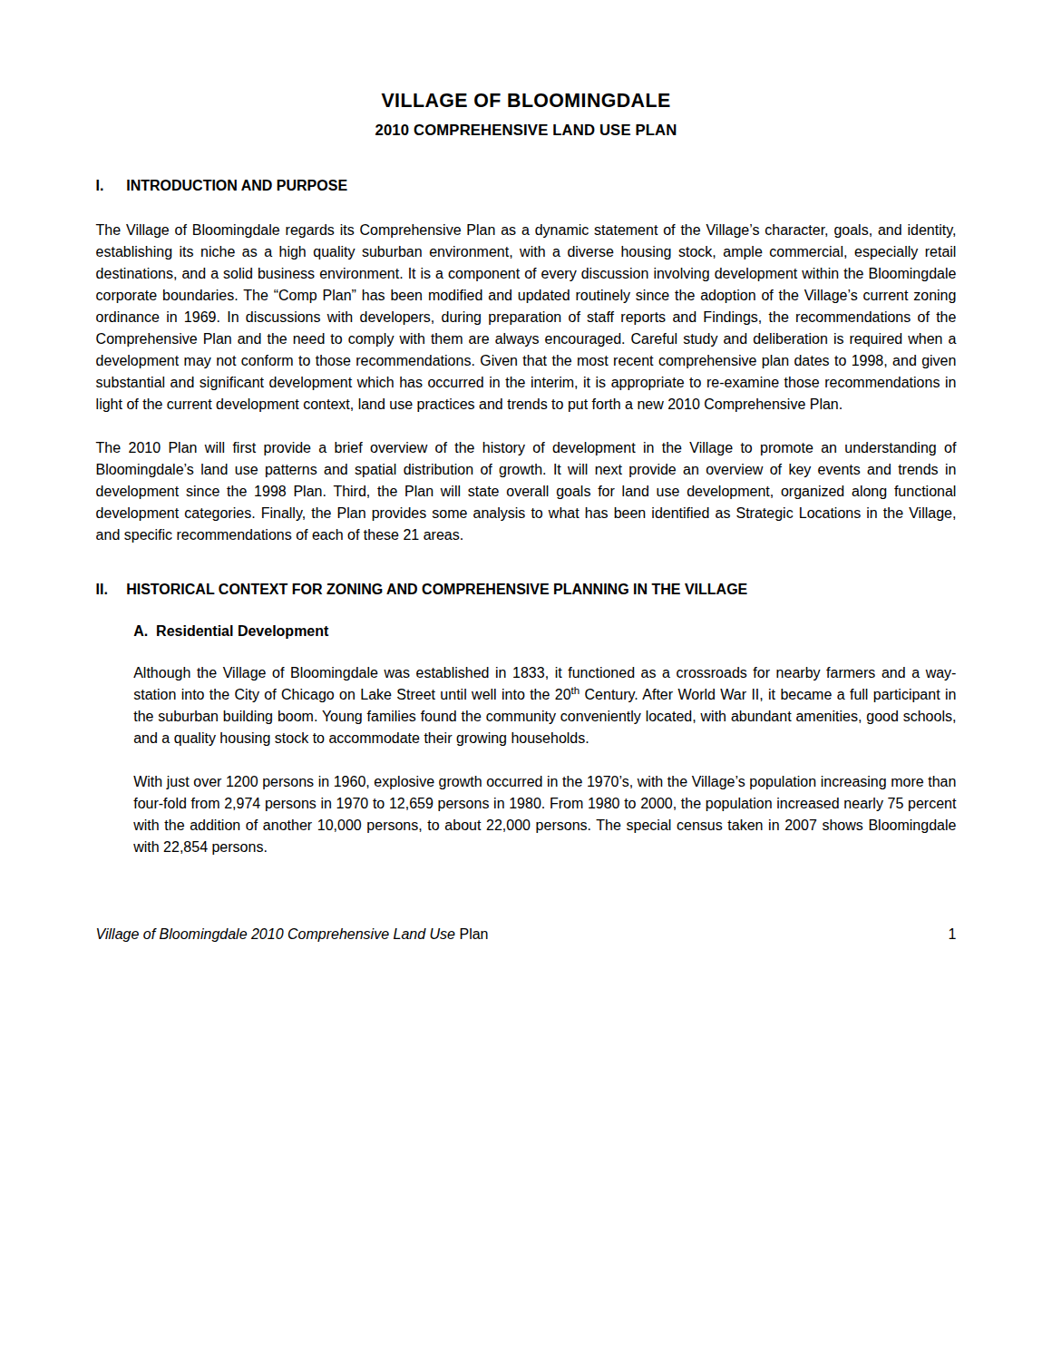VILLAGE OF BLOOMINGDALE
2010 COMPREHENSIVE LAND USE PLAN
I. INTRODUCTION AND PURPOSE
The Village of Bloomingdale regards its Comprehensive Plan as a dynamic statement of the Village’s character, goals, and identity, establishing its niche as a high quality suburban environment, with a diverse housing stock, ample commercial, especially retail destinations, and a solid business environment. It is a component of every discussion involving development within the Bloomingdale corporate boundaries. The “Comp Plan” has been modified and updated routinely since the adoption of the Village’s current zoning ordinance in 1969. In discussions with developers, during preparation of staff reports and Findings, the recommendations of the Comprehensive Plan and the need to comply with them are always encouraged. Careful study and deliberation is required when a development may not conform to those recommendations. Given that the most recent comprehensive plan dates to 1998, and given substantial and significant development which has occurred in the interim, it is appropriate to re-examine those recommendations in light of the current development context, land use practices and trends to put forth a new 2010 Comprehensive Plan.
The 2010 Plan will first provide a brief overview of the history of development in the Village to promote an understanding of Bloomingdale’s land use patterns and spatial distribution of growth. It will next provide an overview of key events and trends in development since the 1998 Plan. Third, the Plan will state overall goals for land use development, organized along functional development categories. Finally, the Plan provides some analysis to what has been identified as Strategic Locations in the Village, and specific recommendations of each of these 21 areas.
II.
HISTORICAL CONTEXT FOR ZONING AND COMPREHENSIVE PLANNING IN THE VILLAGE
A. Residential Development
Although the Village of Bloomingdale was established in 1833, it functioned as a crossroads for nearby farmers and a way-station into the City of Chicago on Lake Street until well into the 20th Century. After World War II, it became a full participant in the suburban building boom. Young families found the community conveniently located, with abundant amenities, good schools, and a quality housing stock to accommodate their growing households.
With just over 1200 persons in 1960, explosive growth occurred in the 1970’s, with the Village’s population increasing more than four-fold from 2,974 persons in 1970 to 12,659 persons in 1980. From 1980 to 2000, the population increased nearly 75 percent with the addition of another 10,000 persons, to about 22,000 persons. The special census taken in 2007 shows Bloomingdale with 22,854 persons.
Village of Bloomingdale 2010 Comprehensive Land Use Plan
1